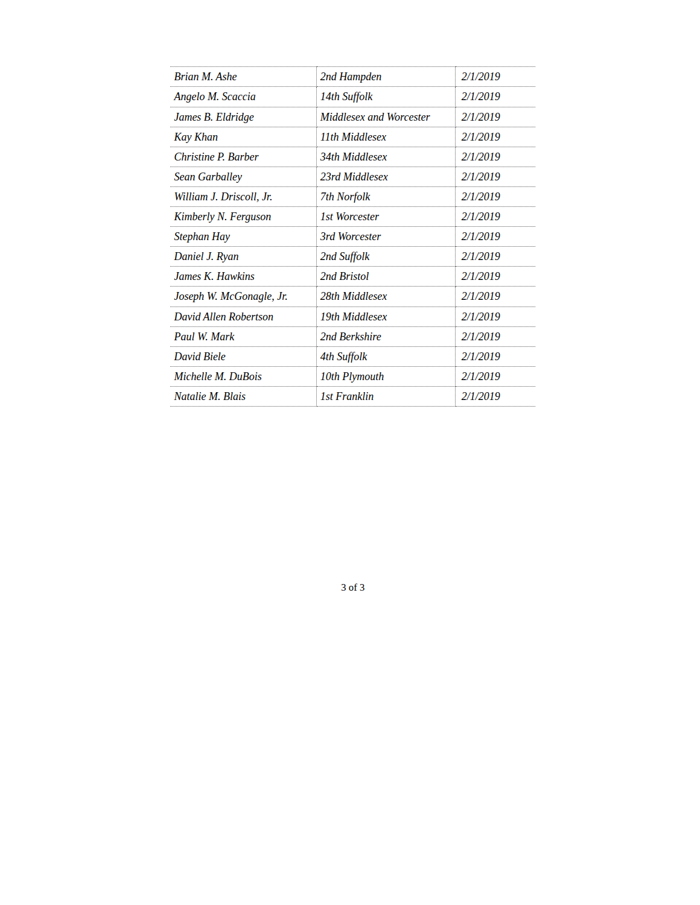| Brian M. Ashe | 2nd Hampden | 2/1/2019 |
| Angelo M. Scaccia | 14th Suffolk | 2/1/2019 |
| James B. Eldridge | Middlesex and Worcester | 2/1/2019 |
| Kay Khan | 11th Middlesex | 2/1/2019 |
| Christine P. Barber | 34th Middlesex | 2/1/2019 |
| Sean Garballey | 23rd Middlesex | 2/1/2019 |
| William J. Driscoll, Jr. | 7th Norfolk | 2/1/2019 |
| Kimberly N. Ferguson | 1st Worcester | 2/1/2019 |
| Stephan Hay | 3rd Worcester | 2/1/2019 |
| Daniel J. Ryan | 2nd Suffolk | 2/1/2019 |
| James K. Hawkins | 2nd Bristol | 2/1/2019 |
| Joseph W. McGonagle, Jr. | 28th Middlesex | 2/1/2019 |
| David Allen Robertson | 19th Middlesex | 2/1/2019 |
| Paul W. Mark | 2nd Berkshire | 2/1/2019 |
| David Biele | 4th Suffolk | 2/1/2019 |
| Michelle M. DuBois | 10th Plymouth | 2/1/2019 |
| Natalie M. Blais | 1st Franklin | 2/1/2019 |
3 of 3